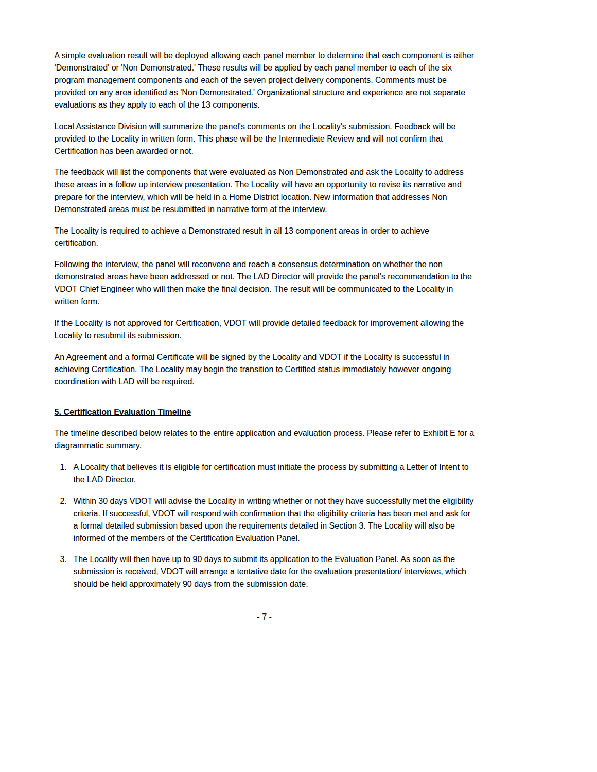A simple evaluation result will be deployed allowing each panel member to determine that each component is either 'Demonstrated' or 'Non Demonstrated.' These results will be applied by each panel member to each of the six program management components and each of the seven project delivery components. Comments must be provided on any area identified as 'Non Demonstrated.' Organizational structure and experience are not separate evaluations as they apply to each of the 13 components.
Local Assistance Division will summarize the panel's comments on the Locality's submission. Feedback will be provided to the Locality in written form. This phase will be the Intermediate Review and will not confirm that Certification has been awarded or not.
The feedback will list the components that were evaluated as Non Demonstrated and ask the Locality to address these areas in a follow up interview presentation. The Locality will have an opportunity to revise its narrative and prepare for the interview, which will be held in a Home District location. New information that addresses Non Demonstrated areas must be resubmitted in narrative form at the interview.
The Locality is required to achieve a Demonstrated result in all 13 component areas in order to achieve certification.
Following the interview, the panel will reconvene and reach a consensus determination on whether the non demonstrated areas have been addressed or not. The LAD Director will provide the panel's recommendation to the VDOT Chief Engineer who will then make the final decision. The result will be communicated to the Locality in written form.
If the Locality is not approved for Certification, VDOT will provide detailed feedback for improvement allowing the Locality to resubmit its submission.
An Agreement and a formal Certificate will be signed by the Locality and VDOT if the Locality is successful in achieving Certification. The Locality may begin the transition to Certified status immediately however ongoing coordination with LAD will be required.
5. Certification Evaluation Timeline
The timeline described below relates to the entire application and evaluation process. Please refer to Exhibit E for a diagrammatic summary.
A Locality that believes it is eligible for certification must initiate the process by submitting a Letter of Intent to the LAD Director.
Within 30 days VDOT will advise the Locality in writing whether or not they have successfully met the eligibility criteria. If successful, VDOT will respond with confirmation that the eligibility criteria has been met and ask for a formal detailed submission based upon the requirements detailed in Section 3. The Locality will also be informed of the members of the Certification Evaluation Panel.
The Locality will then have up to 90 days to submit its application to the Evaluation Panel. As soon as the submission is received, VDOT will arrange a tentative date for the evaluation presentation/ interviews, which should be held approximately 90 days from the submission date.
- 7 -